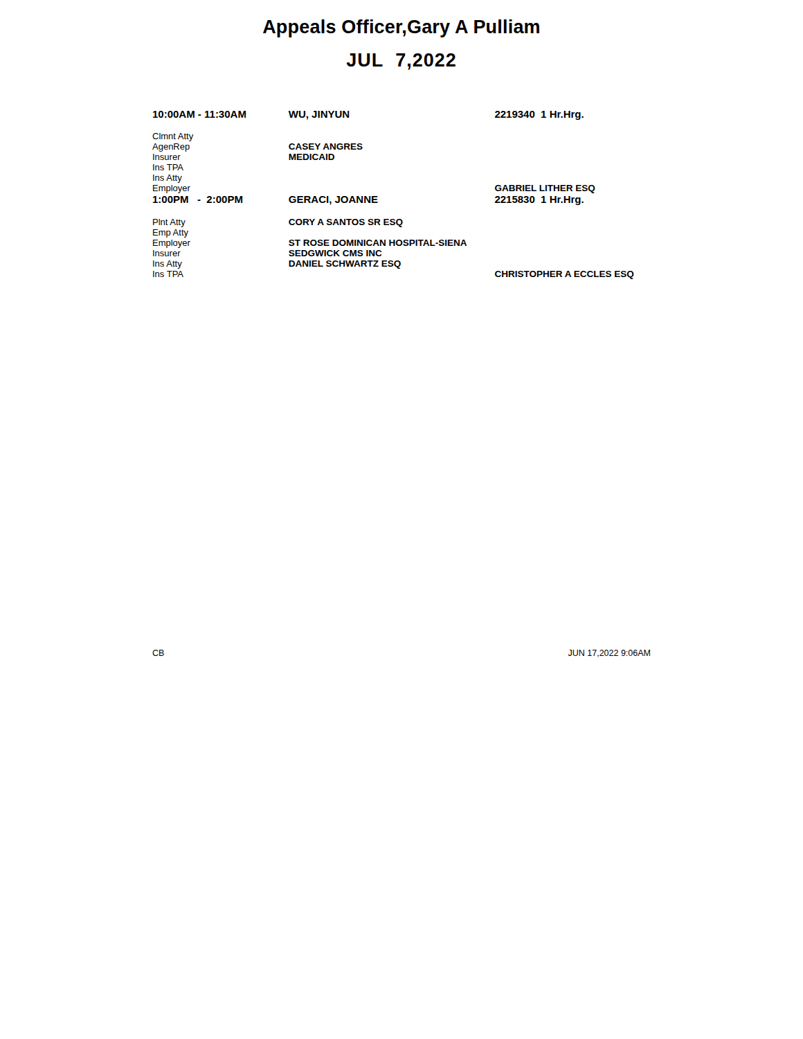Appeals Officer,Gary A Pulliam
JUL 7,2022
| 10:00AM - 11:30AM | WU, JINYUN | 2219340 1 Hr.Hrg. |
| Clmnt Atty | | |
| AgenRep | CASEY ANGRES | |
| Insurer | MEDICAID | |
| Ins TPA | | |
| Ins Atty | | |
| Employer | | GABRIEL LITHER ESQ |
| 1:00PM - 2:00PM | GERACI, JOANNE | 2215830 1 Hr.Hrg. |
| Plnt Atty | CORY A SANTOS SR ESQ | |
| Emp Atty | | |
| Employer | ST ROSE DOMINICAN HOSPITAL-SIENA | |
| Insurer | SEDGWICK CMS INC | |
| Ins Atty | DANIEL SCHWARTZ ESQ | |
| Ins TPA | | CHRISTOPHER A ECCLES ESQ |
CB JUN 17,2022 9:06AM